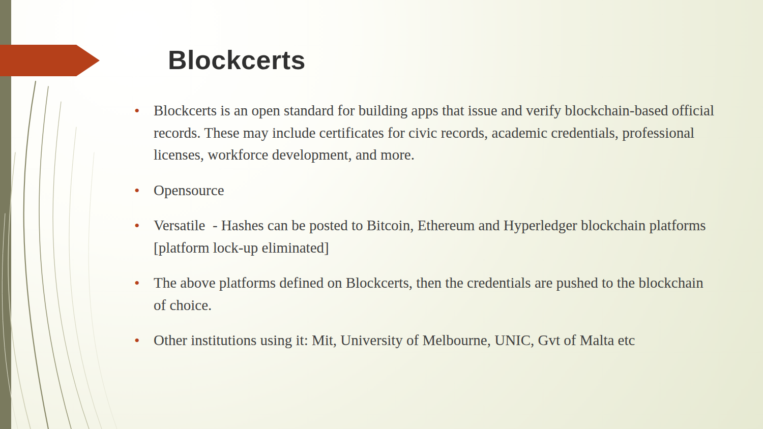Blockcerts
Blockcerts is an open standard for building apps that issue and verify blockchain-based official records. These may include certificates for civic records, academic credentials, professional licenses, workforce development, and more.
Opensource
Versatile - Hashes can be posted to Bitcoin, Ethereum and Hyperledger blockchain platforms [platform lock-up eliminated]
The above platforms defined on Blockcerts, then the credentials are pushed to the blockchain of choice.
Other institutions using it: Mit, University of Melbourne, UNIC, Gvt of Malta etc